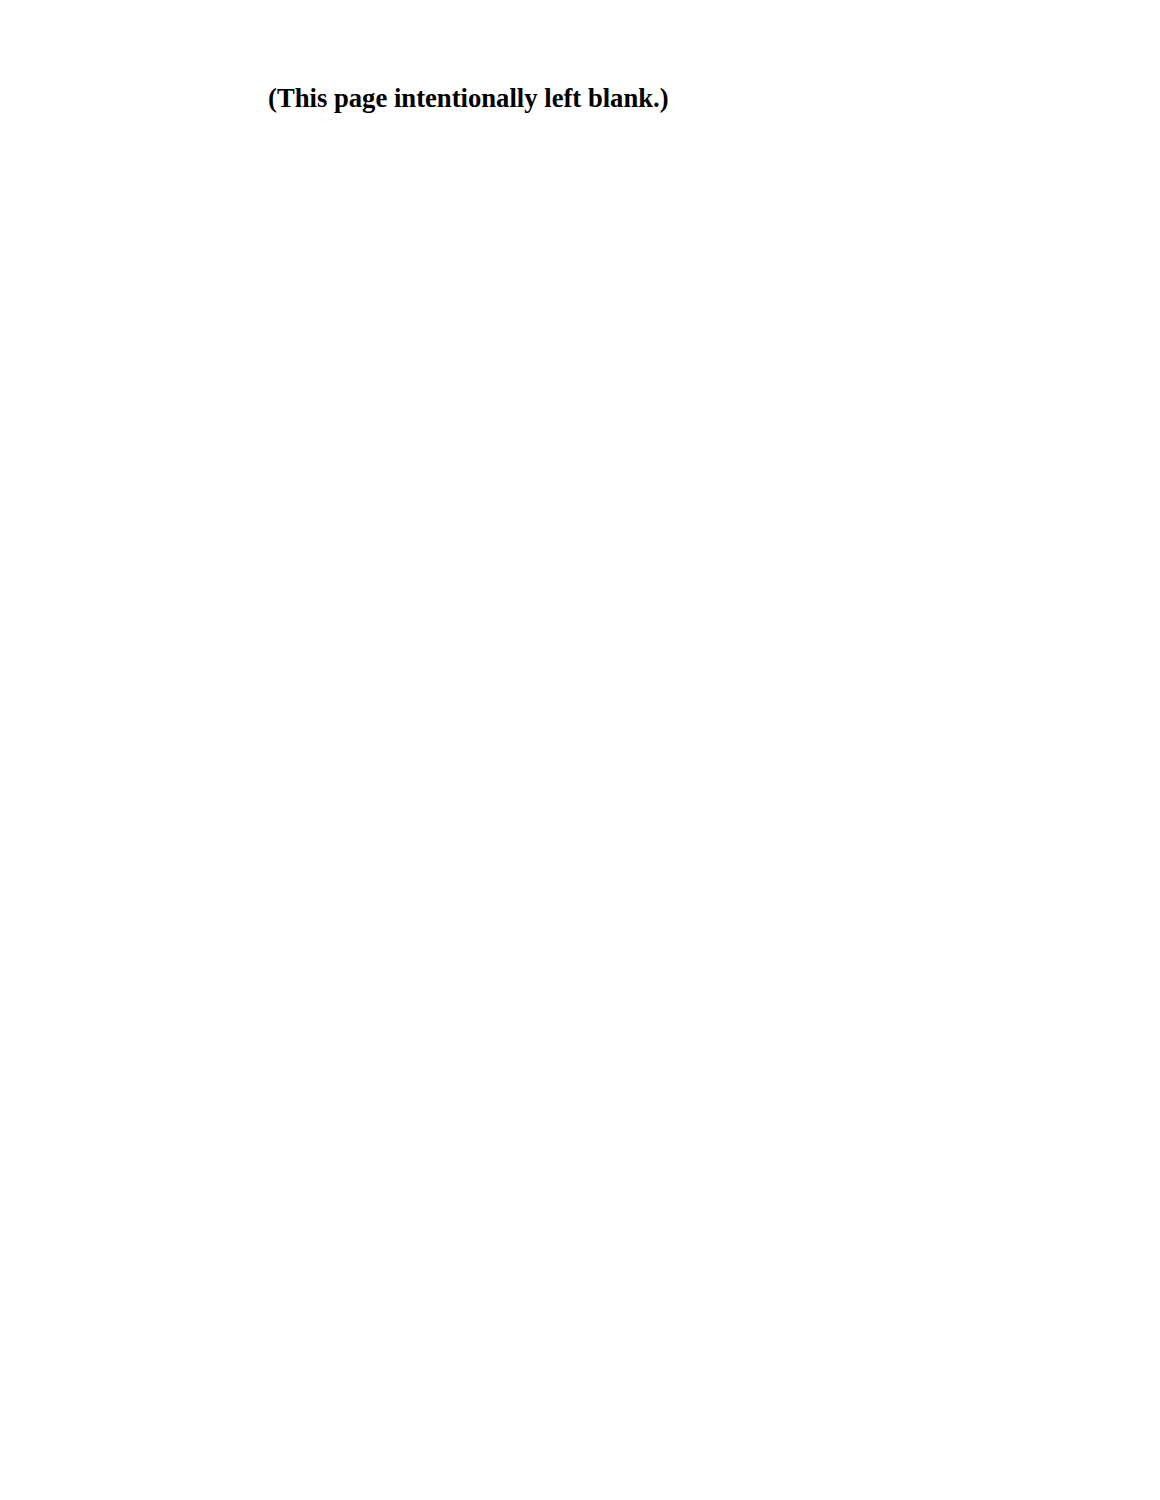(This page intentionally left blank.)